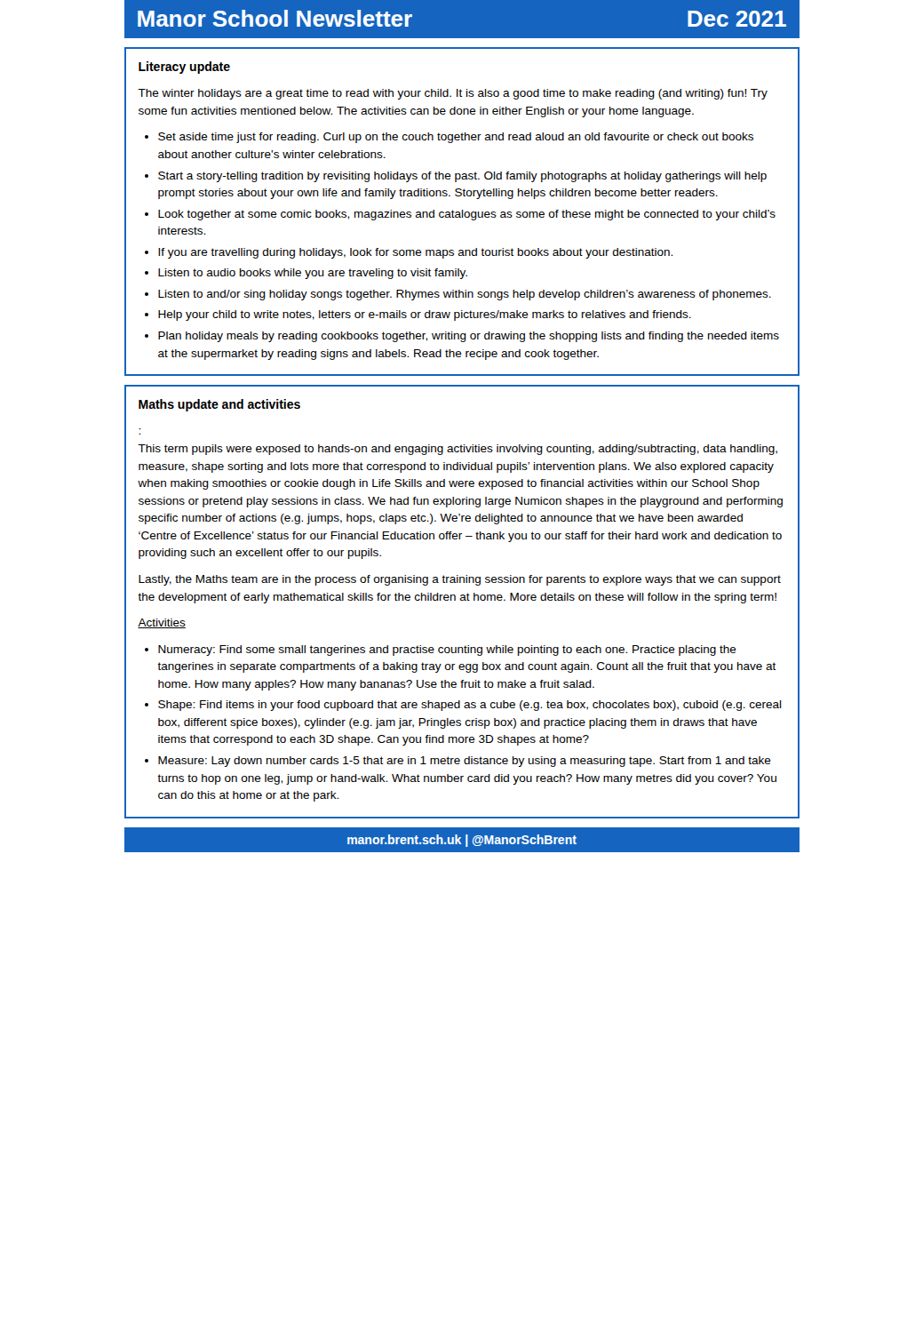Manor School Newsletter
Dec 2021
Literacy update
The winter holidays are a great time to read with your child. It is also a good time to make reading (and writing) fun! Try some fun activities mentioned below. The activities can be done in either English or your home language.
Set aside time just for reading. Curl up on the couch together and read aloud an old favourite or check out books about another culture's winter celebrations.
Start a story-telling tradition by revisiting holidays of the past. Old family photographs at holiday gatherings will help prompt stories about your own life and family traditions. Storytelling helps children become better readers.
Look together at some comic books, magazines and catalogues as some of these might be connected to your child’s interests.
If you are travelling during holidays, look for some maps and tourist books about your destination.
Listen to audio books while you are traveling to visit family.
Listen to and/or sing holiday songs together. Rhymes within songs help develop children’s awareness of phonemes.
Help your child to write notes, letters or e-mails or draw pictures/make marks to relatives and friends.
Plan holiday meals by reading cookbooks together, writing or drawing the shopping lists and finding the needed items at the supermarket by reading signs and labels. Read the recipe and cook together.
Maths update and activities
:
This term pupils were exposed to hands-on and engaging activities involving counting, adding/subtracting, data handling, measure, shape sorting and lots more that correspond to individual pupils’ intervention plans. We also explored capacity when making smoothies or cookie dough in Life Skills and were exposed to financial activities within our School Shop sessions or pretend play sessions in class. We had fun exploring large Numicon shapes in the playground and performing specific number of actions (e.g. jumps, hops, claps etc.). We’re delighted to announce that we have been awarded ‘Centre of Excellence’ status for our Financial Education offer – thank you to our staff for their hard work and dedication to providing such an excellent offer to our pupils.
Lastly, the Maths team are in the process of organising a training session for parents to explore ways that we can support the development of early mathematical skills for the children at home. More details on these will follow in the spring term!
Activities
Numeracy: Find some small tangerines and practise counting while pointing to each one. Practice placing the tangerines in separate compartments of a baking tray or egg box and count again. Count all the fruit that you have at home. How many apples? How many bananas? Use the fruit to make a fruit salad.
Shape: Find items in your food cupboard that are shaped as a cube (e.g. tea box, chocolates box), cuboid (e.g. cereal box, different spice boxes), cylinder (e.g. jam jar, Pringles crisp box) and practice placing them in draws that have items that correspond to each 3D shape. Can you find more 3D shapes at home?
Measure: Lay down number cards 1-5 that are in 1 metre distance by using a measuring tape. Start from 1 and take turns to hop on one leg, jump or hand-walk. What number card did you reach? How many metres did you cover? You can do this at home or at the park.
manor.brent.sch.uk | @ManorSchBrent